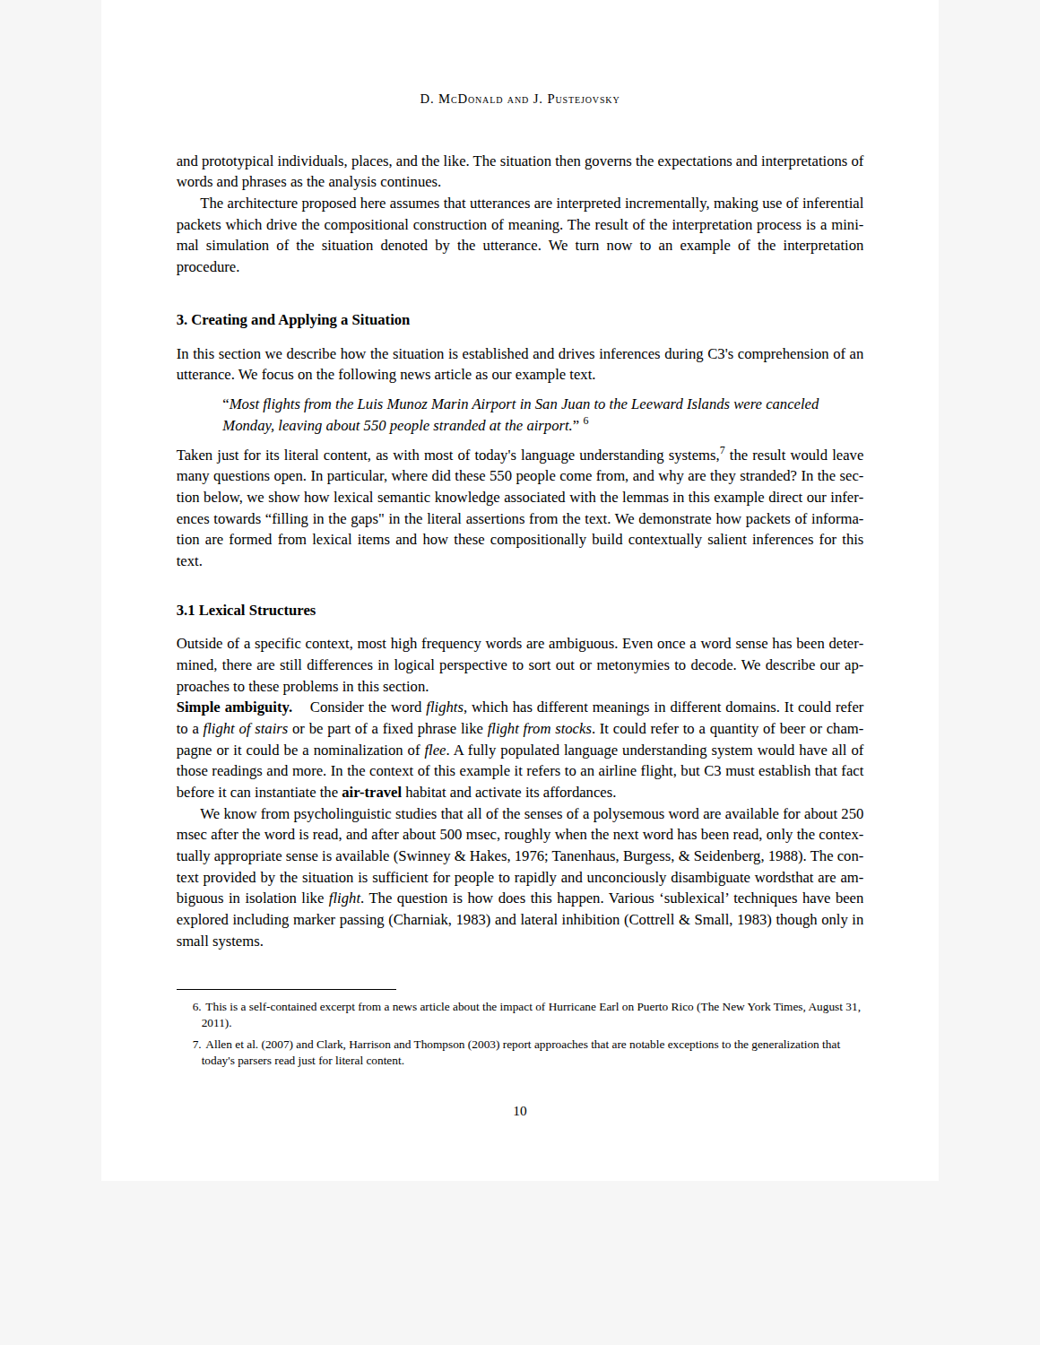D. McDonald and J. Pustejovsky
and prototypical individuals, places, and the like. The situation then governs the expectations and interpretations of words and phrases as the analysis continues.
The architecture proposed here assumes that utterances are interpreted incrementally, making use of inferential packets which drive the compositional construction of meaning. The result of the interpretation process is a minimal simulation of the situation denoted by the utterance. We turn now to an example of the interpretation procedure.
3. Creating and Applying a Situation
In this section we describe how the situation is established and drives inferences during C3's comprehension of an utterance. We focus on the following news article as our example text.
“Most flights from the Luis Munoz Marin Airport in San Juan to the Leeward Islands were canceled Monday, leaving about 550 people stranded at the airport.” 6
Taken just for its literal content, as with most of today's language understanding systems,7 the result would leave many questions open. In particular, where did these 550 people come from, and why are they stranded? In the section below, we show how lexical semantic knowledge associated with the lemmas in this example direct our inferences towards “filling in the gaps" in the literal assertions from the text. We demonstrate how packets of information are formed from lexical items and how these compositionally build contextually salient inferences for this text.
3.1 Lexical Structures
Outside of a specific context, most high frequency words are ambiguous. Even once a word sense has been determined, there are still differences in logical perspective to sort out or metonymies to decode. We describe our approaches to these problems in this section.
Simple ambiguity. Consider the word flights, which has different meanings in different domains. It could refer to a flight of stairs or be part of a fixed phrase like flight from stocks. It could refer to a quantity of beer or champagne or it could be a nominalization of flee. A fully populated language understanding system would have all of those readings and more. In the context of this example it refers to an airline flight, but C3 must establish that fact before it can instantiate the air-travel habitat and activate its affordances.
We know from psycholinguistic studies that all of the senses of a polysemous word are available for about 250 msec after the word is read, and after about 500 msec, roughly when the next word has been read, only the contextually appropriate sense is available (Swinney & Hakes, 1976; Tanenhaus, Burgess, & Seidenberg, 1988). The context provided by the situation is sufficient for people to rapidly and unconciously disambiguate wordsthat are ambiguous in isolation like flight. The question is how does this happen. Various ‘sublexical’ techniques have been explored including marker passing (Charniak, 1983) and lateral inhibition (Cottrell & Small, 1983) though only in small systems.
6. This is a self-contained excerpt from a news article about the impact of Hurricane Earl on Puerto Rico (The New York Times, August 31, 2011).
7. Allen et al. (2007) and Clark, Harrison and Thompson (2003) report approaches that are notable exceptions to the generalization that today's parsers read just for literal content.
10